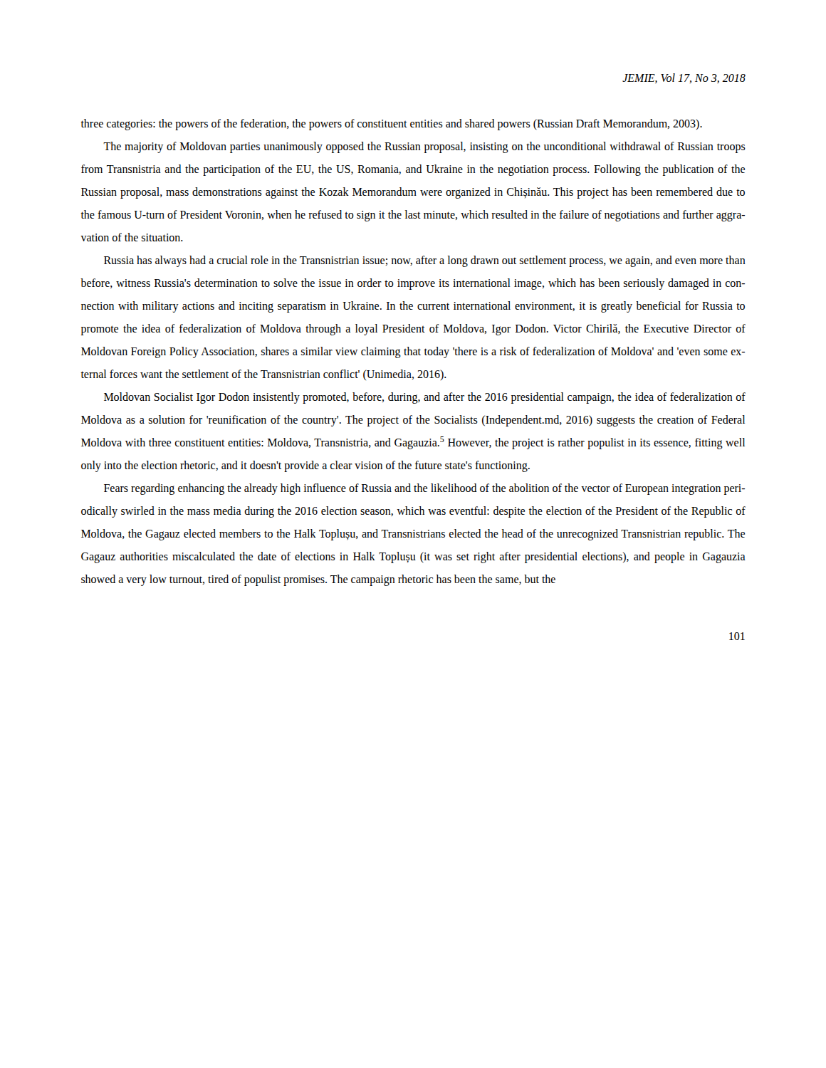JEMIE, Vol 17, No 3, 2018
three categories: the powers of the federation, the powers of constituent entities and shared powers (Russian Draft Memorandum, 2003).
The majority of Moldovan parties unanimously opposed the Russian proposal, insisting on the unconditional withdrawal of Russian troops from Transnistria and the participation of the EU, the US, Romania, and Ukraine in the negotiation process. Following the publication of the Russian proposal, mass demonstrations against the Kozak Memorandum were organized in Chișinău. This project has been remembered due to the famous U-turn of President Voronin, when he refused to sign it the last minute, which resulted in the failure of negotiations and further aggravation of the situation.
Russia has always had a crucial role in the Transnistrian issue; now, after a long drawn out settlement process, we again, and even more than before, witness Russia's determination to solve the issue in order to improve its international image, which has been seriously damaged in connection with military actions and inciting separatism in Ukraine. In the current international environment, it is greatly beneficial for Russia to promote the idea of federalization of Moldova through a loyal President of Moldova, Igor Dodon. Victor Chirilă, the Executive Director of Moldovan Foreign Policy Association, shares a similar view claiming that today 'there is a risk of federalization of Moldova' and 'even some external forces want the settlement of the Transnistrian conflict' (Unimedia, 2016).
Moldovan Socialist Igor Dodon insistently promoted, before, during, and after the 2016 presidential campaign, the idea of federalization of Moldova as a solution for 'reunification of the country'. The project of the Socialists (Independent.md, 2016) suggests the creation of Federal Moldova with three constituent entities: Moldova, Transnistria, and Gagauzia.5 However, the project is rather populist in its essence, fitting well only into the election rhetoric, and it doesn't provide a clear vision of the future state's functioning.
Fears regarding enhancing the already high influence of Russia and the likelihood of the abolition of the vector of European integration periodically swirled in the mass media during the 2016 election season, which was eventful: despite the election of the President of the Republic of Moldova, the Gagauz elected members to the Halk Toplușu, and Transnistrians elected the head of the unrecognized Transnistrian republic. The Gagauz authorities miscalculated the date of elections in Halk Toplușu (it was set right after presidential elections), and people in Gagauzia showed a very low turnout, tired of populist promises. The campaign rhetoric has been the same, but the
101